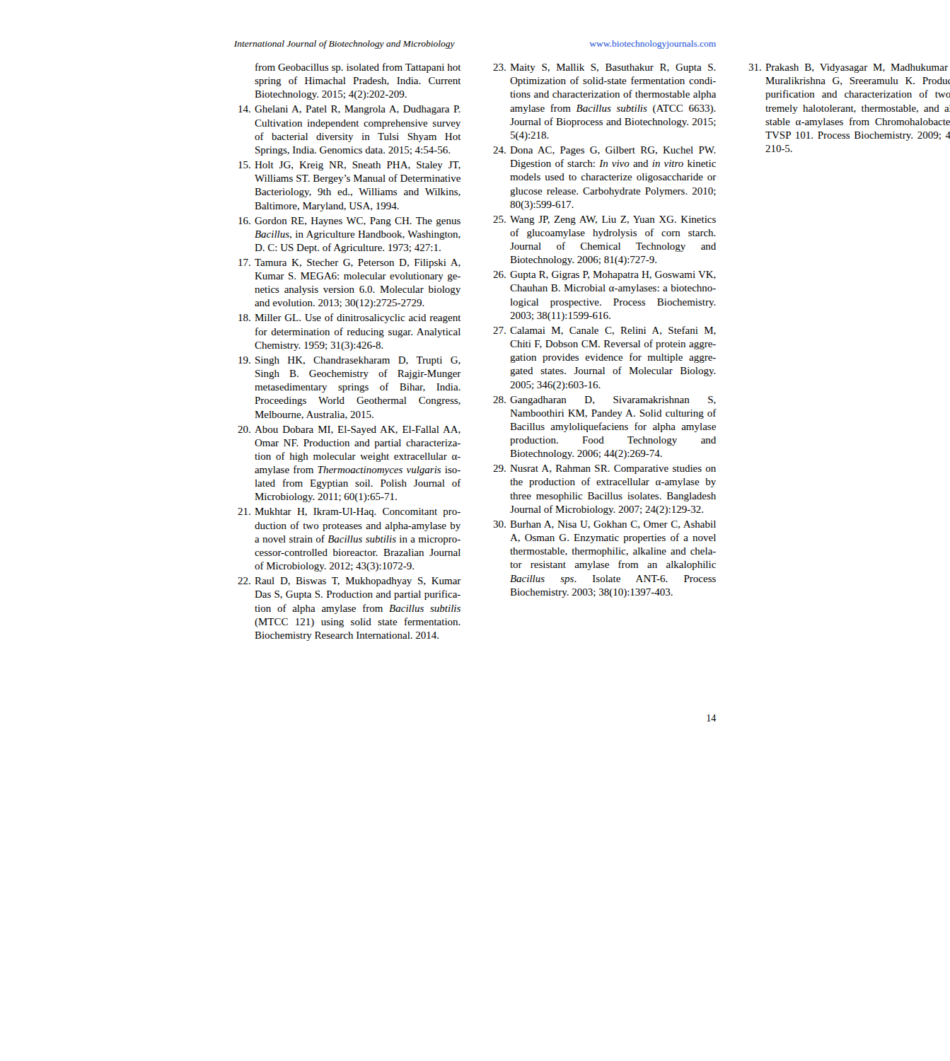International Journal of Biotechnology and Microbiology www.biotechnologyjournals.com
13from Geobacillus sp. isolated from Tattapani hot spring of Himachal Pradesh, India. Current Biotechnology. 2015; 4(2):202-209.
14 Ghelani A, Patel R, Mangrola A, Dudhagara P. Cultivation independent comprehensive survey of bacterial diversity in Tulsi Shyam Hot Springs, India. Genomics data. 2015; 4:54-56.
15 Holt JG, Kreig NR, Sneath PHA, Staley JT, Williams ST. Bergey’s Manual of Determinative Bacteriology, 9th ed., Williams and Wilkins, Baltimore, Maryland, USA, 1994.
16 Gordon RE, Haynes WC, Pang CH. The genus Bacillus, in Agriculture Handbook, Washington, D. C: US Dept. of Agriculture. 1973; 427:1.
17 Tamura K, Stecher G, Peterson D, Filipski A, Kumar S. MEGA6: molecular evolutionary genetics analysis version 6.0. Molecular biology and evolution. 2013; 30(12):2725-2729.
18 Miller GL. Use of dinitrosalicyclic acid reagent for determination of reducing sugar. Analytical Chemistry. 1959; 31(3):426-8.
19 Singh HK, Chandrasekharam D, Trupti G, Singh B. Geochemistry of Rajgir-Munger metasedimentary springs of Bihar, India. Proceedings World Geothermal Congress, Melbourne, Australia, 2015.
20 Abou Dobara MI, El-Sayed AK, El-Fallal AA, Omar NF. Production and partial characterization of high molecular weight extracellular α-amylase from Thermoactinomyces vulgaris isolated from Egyptian soil. Polish Journal of Microbiology. 2011; 60(1):65-71.
21 Mukhtar H, Ikram-Ul-Haq. Concomitant production of two proteases and alpha-amylase by a novel strain of Bacillus subtilis in a microprocessor-controlled bioreactor. Brazalian Journal of Microbiology. 2012; 43(3):1072-9.
22 Raul D, Biswas T, Mukhopadhyay S, Kumar Das S, Gupta S. Production and partial purification of alpha amylase from Bacillus subtilis (MTCC 121) using solid state fermentation. Biochemistry Research International. 2014.
23 Maity S, Mallik S, Basuthakur R, Gupta S. Optimization of solid-state fermentation conditions and characterization of thermostable alpha amylase from Bacillus subtilis (ATCC 6633). Journal of Bioprocess and Biotechnology. 2015; 5(4):218.
24 Dona AC, Pages G, Gilbert RG, Kuchel PW. Digestion of starch: In vivo and in vitro kinetic models used to characterize oligosaccharide or glucose release. Carbohydrate Polymers. 2010; 80(3):599-617.
25 Wang JP, Zeng AW, Liu Z, Yuan XG. Kinetics of glucoamylase hydrolysis of corn starch. Journal of Chemical Technology and Biotechnology. 2006; 81(4):727-9.
26 Gupta R, Gigras P, Mohapatra H, Goswami VK, Chauhan B. Microbial α-amylases: a biotechnological prospective. Process Biochemistry. 2003; 38(11):1599-616.
27 Calamai M, Canale C, Relini A, Stefani M, Chiti F, Dobson CM. Reversal of protein aggregation provides evidence for multiple aggregated states. Journal of Molecular Biology. 2005; 346(2):603-16.
28 Gangadharan D, Sivaramakrishnan S, Namboothiri KM, Pandey A. Solid culturing of Bacillus amyloliquefaciens for alpha amylase production. Food Technology and Biotechnology. 2006; 44(2):269-74.
29 Nusrat A, Rahman SR. Comparative studies on the production of extracellular α-amylase by three mesophilic Bacillus isolates. Bangladesh Journal of Microbiology. 2007; 24(2):129-32.
30 Burhan A, Nisa U, Gokhan C, Omer C, Ashabil A, Osman G. Enzymatic properties of a novel thermostable, thermophilic, alkaline and chelator resistant amylase from an alkalophilic Bacillus sps. Isolate ANT-6. Process Biochemistry. 2003; 38(10):1397-403.
31 Prakash B, Vidyasagar M, Madhukumar MS, Muralikrishna G, Sreeramulu K. Production, purification and characterization of two extremely halotolerant, thermostable, and alkali-stable α-amylases from Chromohalobacter sp. TVSP 101. Process Biochemistry. 2009; 44(2): 210-5.
14